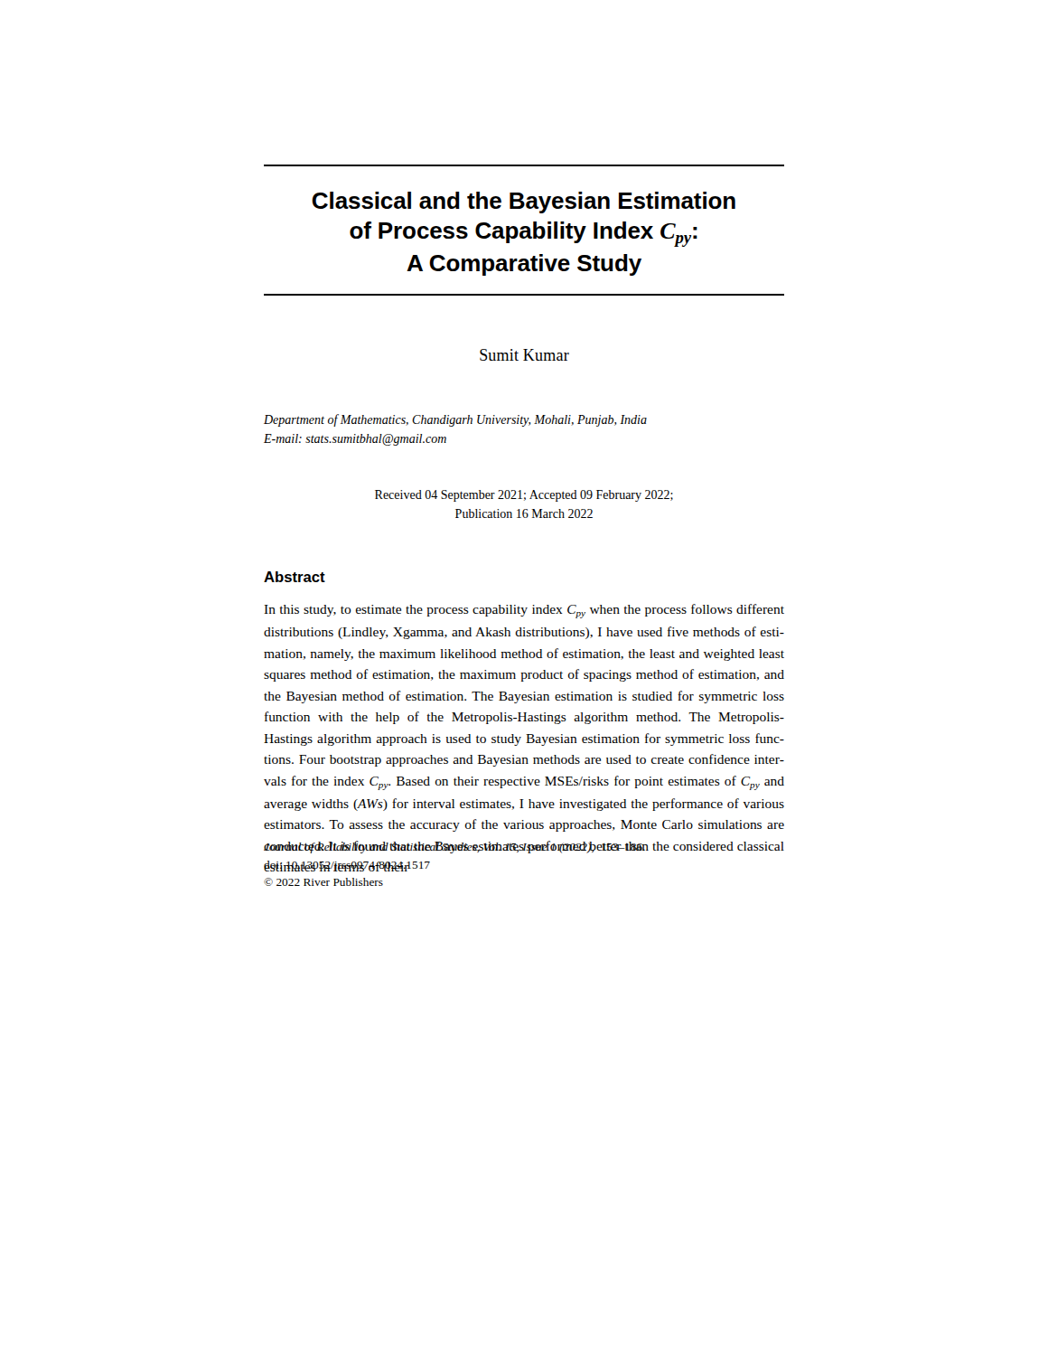Classical and the Bayesian Estimation
of Process Capability Index Cpy:
A Comparative Study
Sumit Kumar
Department of Mathematics, Chandigarh University, Mohali, Punjab, India
E-mail: stats.sumitbhal@gmail.com
Received 04 September 2021; Accepted 09 February 2022;
Publication 16 March 2022
Abstract
In this study, to estimate the process capability index Cpy when the process follows different distributions (Lindley, Xgamma, and Akash distributions), I have used five methods of estimation, namely, the maximum likelihood method of estimation, the least and weighted least squares method of estimation, the maximum product of spacings method of estimation, and the Bayesian method of estimation. The Bayesian estimation is studied for symmetric loss function with the help of the Metropolis-Hastings algorithm method. The Metropolis-Hastings algorithm approach is used to study Bayesian estimation for symmetric loss functions. Four bootstrap approaches and Bayesian methods are used to create confidence intervals for the index Cpy. Based on their respective MSEs/risks for point estimates of Cpy and average widths (AWs) for interval estimates, I have investigated the performance of various estimators. To assess the accuracy of the various approaches, Monte Carlo simulations are conducted. It is found that the Bayes estimates performed better than the considered classical estimates in terms of their
Journal of Reliability and Statistical Studies, Vol. 15, Issue 1 (2022), 153–186.
doi: 10.13052/jrss0974-8024.1517
© 2022 River Publishers